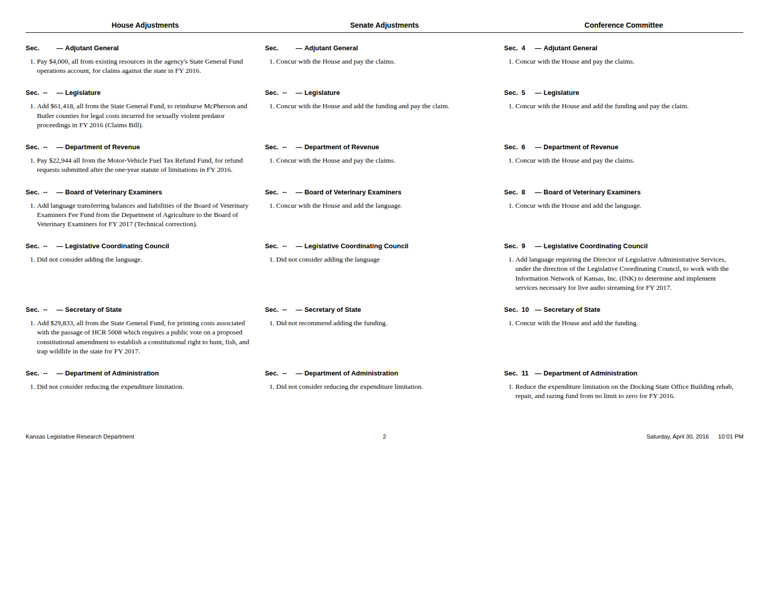| House Adjustments | Senate Adjustments | Conference Committee |
| --- | --- | --- |
| Sec. — Adjutant General Pay $4,000, all from existing resources in the agency's State General Fund operations account, for claims against the state in FY 2016. | Sec. — Adjutant General Concur with the House and pay the claims. | Sec. 4 — Adjutant General Concur with the House and pay the claims. |
| Sec. -- — Legislature Add $61,418, all from the State General Fund, to reimburse McPherson and Butler counties for legal costs incurred for sexually violent predator proceedings in FY 2016 (Claims Bill). | Sec. -- — Legislature Concur with the House and add the funding and pay the claim. | Sec. 5 — Legislature Concur with the House and add the funding and pay the claim. |
| Sec. -- — Department of Revenue Pay $22,944 all from the Motor-Vehicle Fuel Tax Refund Fund, for refund requests submitted after the one-year statute of limitations in FY 2016. | Sec. -- — Department of Revenue Concur with the House and pay the claims. | Sec. 6 — Department of Revenue Concur with the House and pay the claims. |
| Sec. -- — Board of Veterinary Examiners Add language transferring balances and liabilities of the Board of Veterinary Examiners Fee Fund from the Department of Agriculture to the Board of Veterinary Examiners for FY 2017 (Technical correction). | Sec. -- — Board of Veterinary Examiners Concur with the House and add the language. | Sec. 8 — Board of Veterinary Examiners Concur with the House and add the language. |
| Sec. -- — Legislative Coordinating Council Did not consider adding the language. | Sec. -- — Legislative Coordinating Council Did not consider adding the language | Sec. 9 — Legislative Coordinating Council Add language requiring the Director of Legislative Administrative Services, under the direction of the Legislative Coordinating Council, to work with the Information Network of Kansas, Inc. (INK) to determine and implement services necessary for live audio streaming for FY 2017. |
| Sec. -- — Secretary of State Add $29,833, all from the State General Fund, for printing costs associated with the passage of HCR 5008 which requires a public vote on a proposed constitutional amendment to establish a constitutional right to hunt, fish, and trap wildlife in the state for FY 2017. | Sec. -- — Secretary of State Did not recommend adding the funding. | Sec. 10 — Secretary of State Concur with the House and add the funding. |
| Sec. -- — Department of Administration Did not consider reducing the expenditure limitation. | Sec. -- — Department of Administration Did not consider reducing the expenditure limitation. | Sec. 11 — Department of Administration Reduce the expenditure limitation on the Docking State Office Building rehab, repair, and razing fund from no limit to zero for FY 2016. |
Kansas Legislative Research Department
2
Saturday, April 30, 201610:01 PM